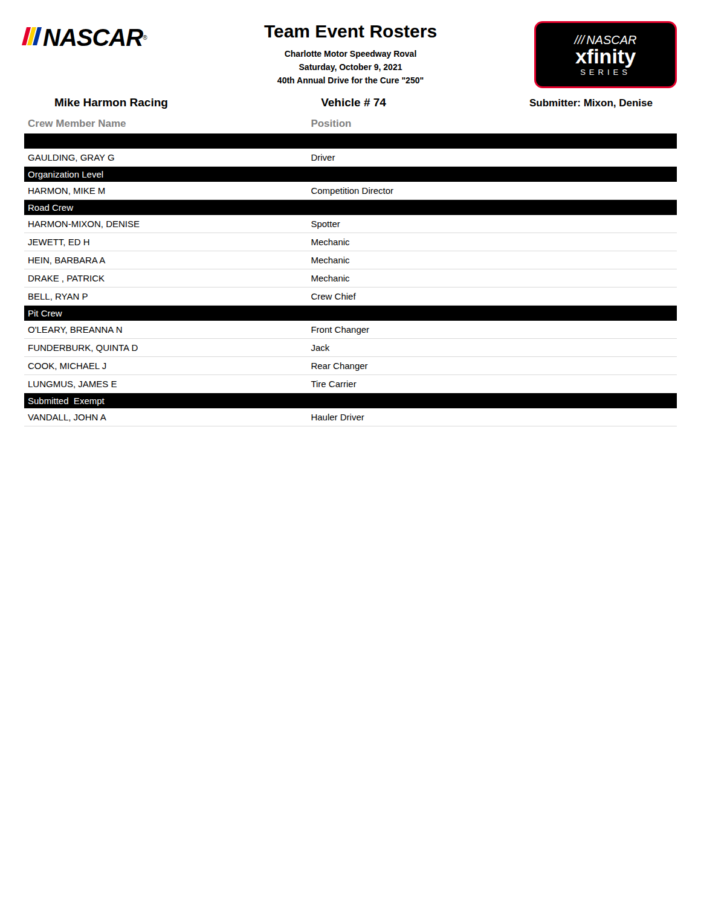NASCAR®
Team Event Rosters
Charlotte Motor Speedway Roval
Saturday, October 9, 2021
40th Annual Drive for the Cure "250"
///NASCAR
xfinity
SERIES
Mike Harmon Racing
Vehicle # 74
Submitter: Mixon, Denise
| Crew Member Name | Position |
| --- | --- |
| GAULDING, GRAY G | Driver |
| Organization Level |
| HARMON, MIKE M | Competition Director |
| Road Crew |
| HARMON-MIXON, DENISE | Spotter |
| JEWETT, ED H | Mechanic |
| HEIN, BARBARA A | Mechanic |
| DRAKE , PATRICK | Mechanic |
| BELL, RYAN P | Crew Chief |
| Pit Crew |
| O'LEARY, BREANNA N | Front Changer |
| FUNDERBURK, QUINTA D | Jack |
| COOK, MICHAEL J | Rear Changer |
| LUNGMUS, JAMES E | Tire Carrier |
| Submitted Exempt |
| VANDALL, JOHN A | Hauler Driver |